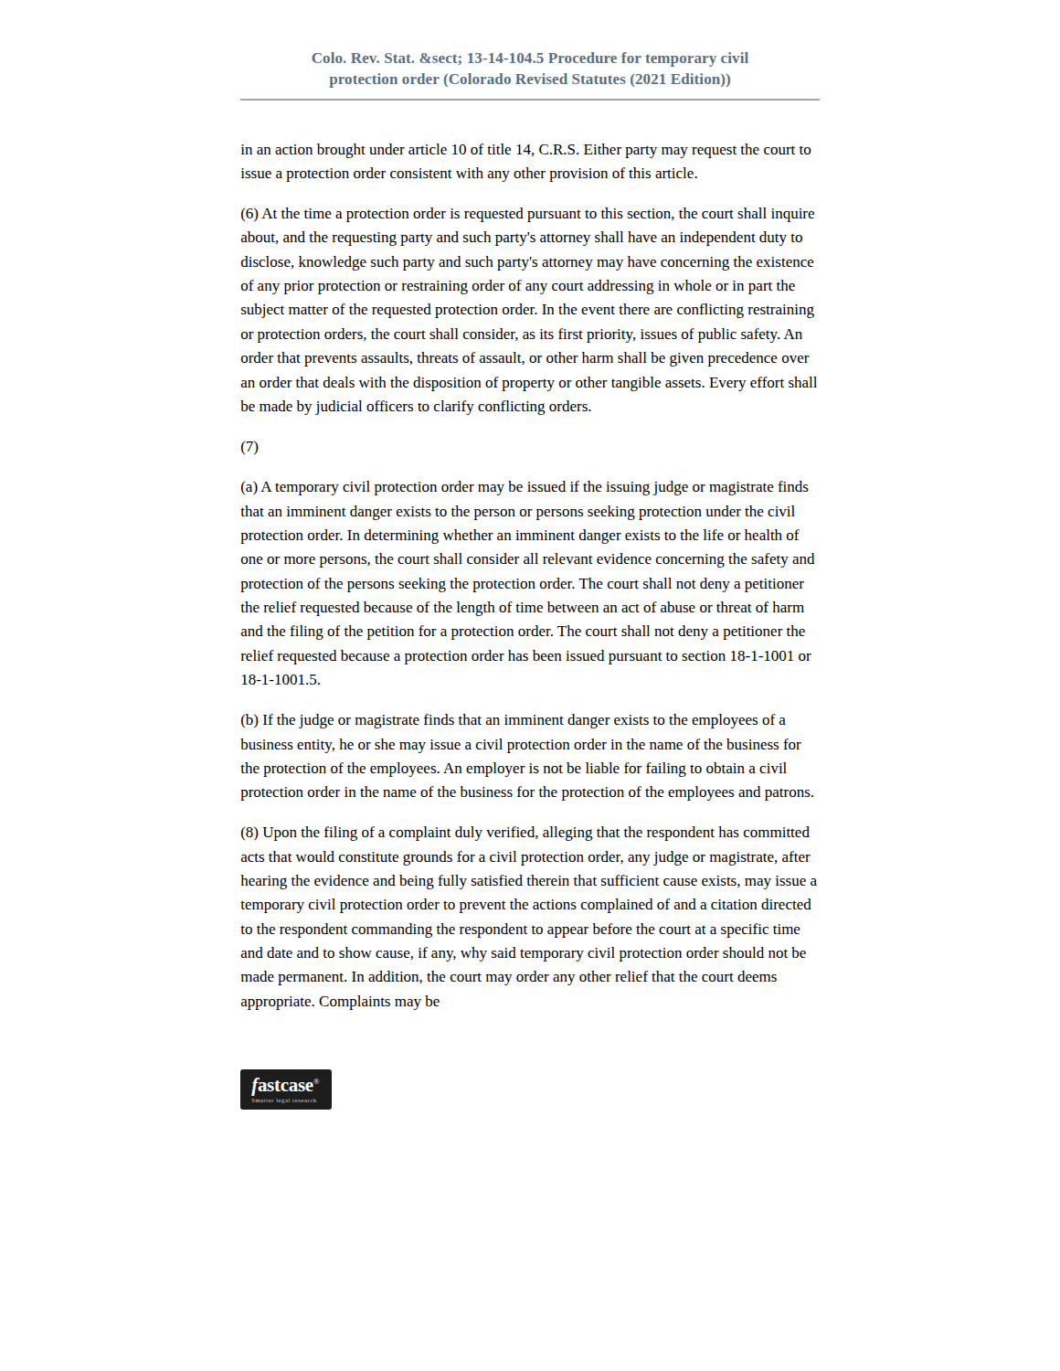Colo. Rev. Stat. &sect; 13-14-104.5 Procedure for temporary civil
protection order (Colorado Revised Statutes (2021 Edition))
in an action brought under article 10 of title 14, C.R.S. Either party may request the court to issue a protection order consistent with any other provision of this article.
(6) At the time a protection order is requested pursuant to this section, the court shall inquire about, and the requesting party and such party's attorney shall have an independent duty to disclose, knowledge such party and such party's attorney may have concerning the existence of any prior protection or restraining order of any court addressing in whole or in part the subject matter of the requested protection order. In the event there are conflicting restraining or protection orders, the court shall consider, as its first priority, issues of public safety. An order that prevents assaults, threats of assault, or other harm shall be given precedence over an order that deals with the disposition of property or other tangible assets. Every effort shall be made by judicial officers to clarify conflicting orders.
(7)
(a) A temporary civil protection order may be issued if the issuing judge or magistrate finds that an imminent danger exists to the person or persons seeking protection under the civil protection order. In determining whether an imminent danger exists to the life or health of one or more persons, the court shall consider all relevant evidence concerning the safety and protection of the persons seeking the protection order. The court shall not deny a petitioner the relief requested because of the length of time between an act of abuse or threat of harm and the filing of the petition for a protection order. The court shall not deny a petitioner the relief requested because a protection order has been issued pursuant to section 18-1-1001 or 18-1-1001.5.
(b) If the judge or magistrate finds that an imminent danger exists to the employees of a business entity, he or she may issue a civil protection order in the name of the business for the protection of the employees. An employer is not be liable for failing to obtain a civil protection order in the name of the business for the protection of the employees and patrons.
(8) Upon the filing of a complaint duly verified, alleging that the respondent has committed acts that would constitute grounds for a civil protection order, any judge or magistrate, after hearing the evidence and being fully satisfied therein that sufficient cause exists, may issue a temporary civil protection order to prevent the actions complained of and a citation directed to the respondent commanding the respondent to appear before the court at a specific time and date and to show cause, if any, why said temporary civil protection order should not be made permanent. In addition, the court may order any other relief that the court deems appropriate. Complaints may be
fastcase® Smarter legal research